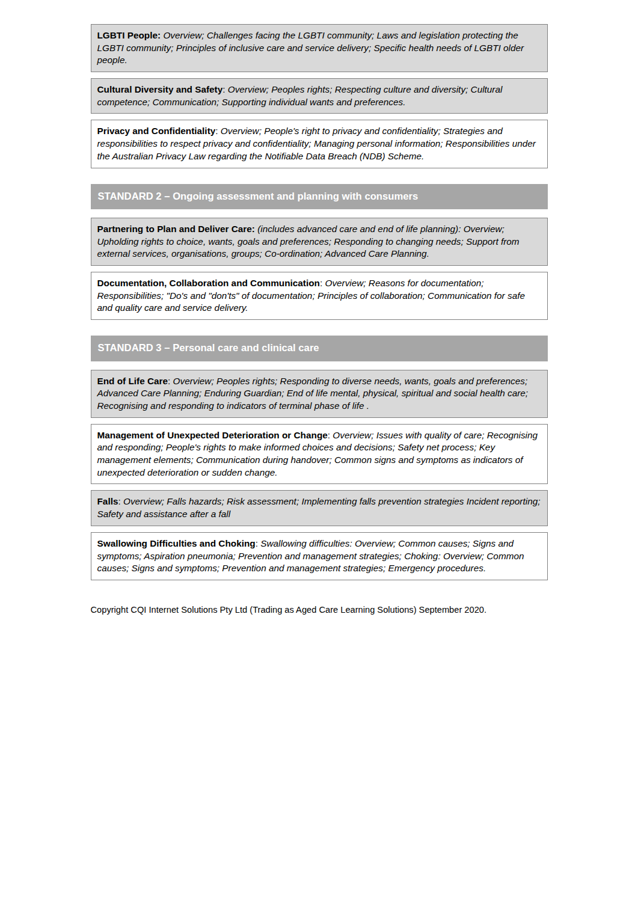LGBTI People: Overview; Challenges facing the LGBTI community; Laws and legislation protecting the LGBTI community; Principles of inclusive care and service delivery; Specific health needs of LGBTI older people.
Cultural Diversity and Safety: Overview; Peoples rights; Respecting culture and diversity; Cultural competence; Communication; Supporting individual wants and preferences.
Privacy and Confidentiality: Overview; People's right to privacy and confidentiality; Strategies and responsibilities to respect privacy and confidentiality; Managing personal information; Responsibilities under the Australian Privacy Law regarding the Notifiable Data Breach (NDB) Scheme.
STANDARD 2 – Ongoing assessment and planning with consumers
Partnering to Plan and Deliver Care: (includes advanced care and end of life planning): Overview; Upholding rights to choice, wants, goals and preferences; Responding to changing needs; Support from external services, organisations, groups; Co-ordination; Advanced Care Planning.
Documentation, Collaboration and Communication: Overview; Reasons for documentation; Responsibilities; "Do's and "don'ts" of documentation; Principles of collaboration; Communication for safe and quality care and service delivery.
STANDARD 3 – Personal care and clinical care
End of Life Care: Overview; Peoples rights; Responding to diverse needs, wants, goals and preferences; Advanced Care Planning; Enduring Guardian; End of life mental, physical, spiritual and social health care; Recognising and responding to indicators of terminal phase of life .
Management of Unexpected Deterioration or Change: Overview; Issues with quality of care; Recognising and responding; People's rights to make informed choices and decisions; Safety net process; Key management elements; Communication during handover; Common signs and symptoms as indicators of unexpected deterioration or sudden change.
Falls: Overview; Falls hazards; Risk assessment; Implementing falls prevention strategies Incident reporting; Safety and assistance after a fall
Swallowing Difficulties and Choking: Swallowing difficulties: Overview; Common causes; Signs and symptoms; Aspiration pneumonia; Prevention and management strategies; Choking: Overview; Common causes; Signs and symptoms; Prevention and management strategies; Emergency procedures.
Copyright CQI Internet Solutions Pty Ltd (Trading as Aged Care Learning Solutions) September 2020.